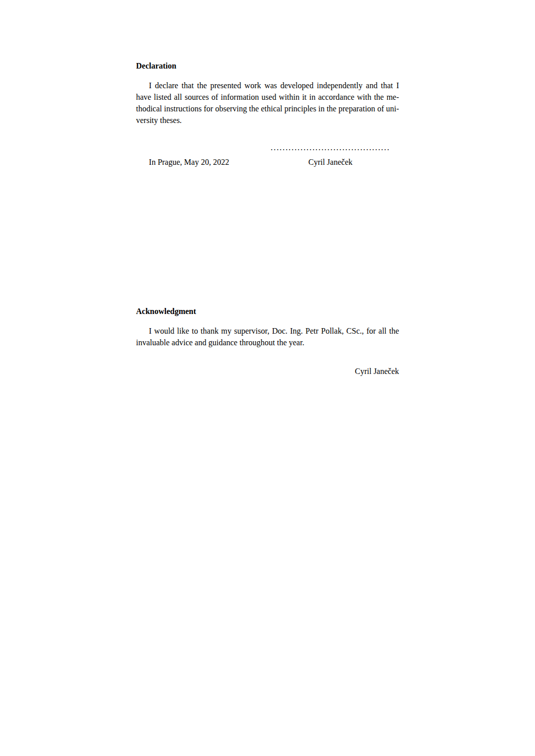Declaration
I declare that the presented work was developed independently and that I have listed all sources of information used within it in accordance with the methodical instructions for observing the ethical principles in the preparation of university theses.
In Prague, May 20, 2022
........................................ Cyril Janeček
Acknowledgment
I would like to thank my supervisor, Doc. Ing. Petr Pollak, CSc., for all the invaluable advice and guidance throughout the year.
Cyril Janeček